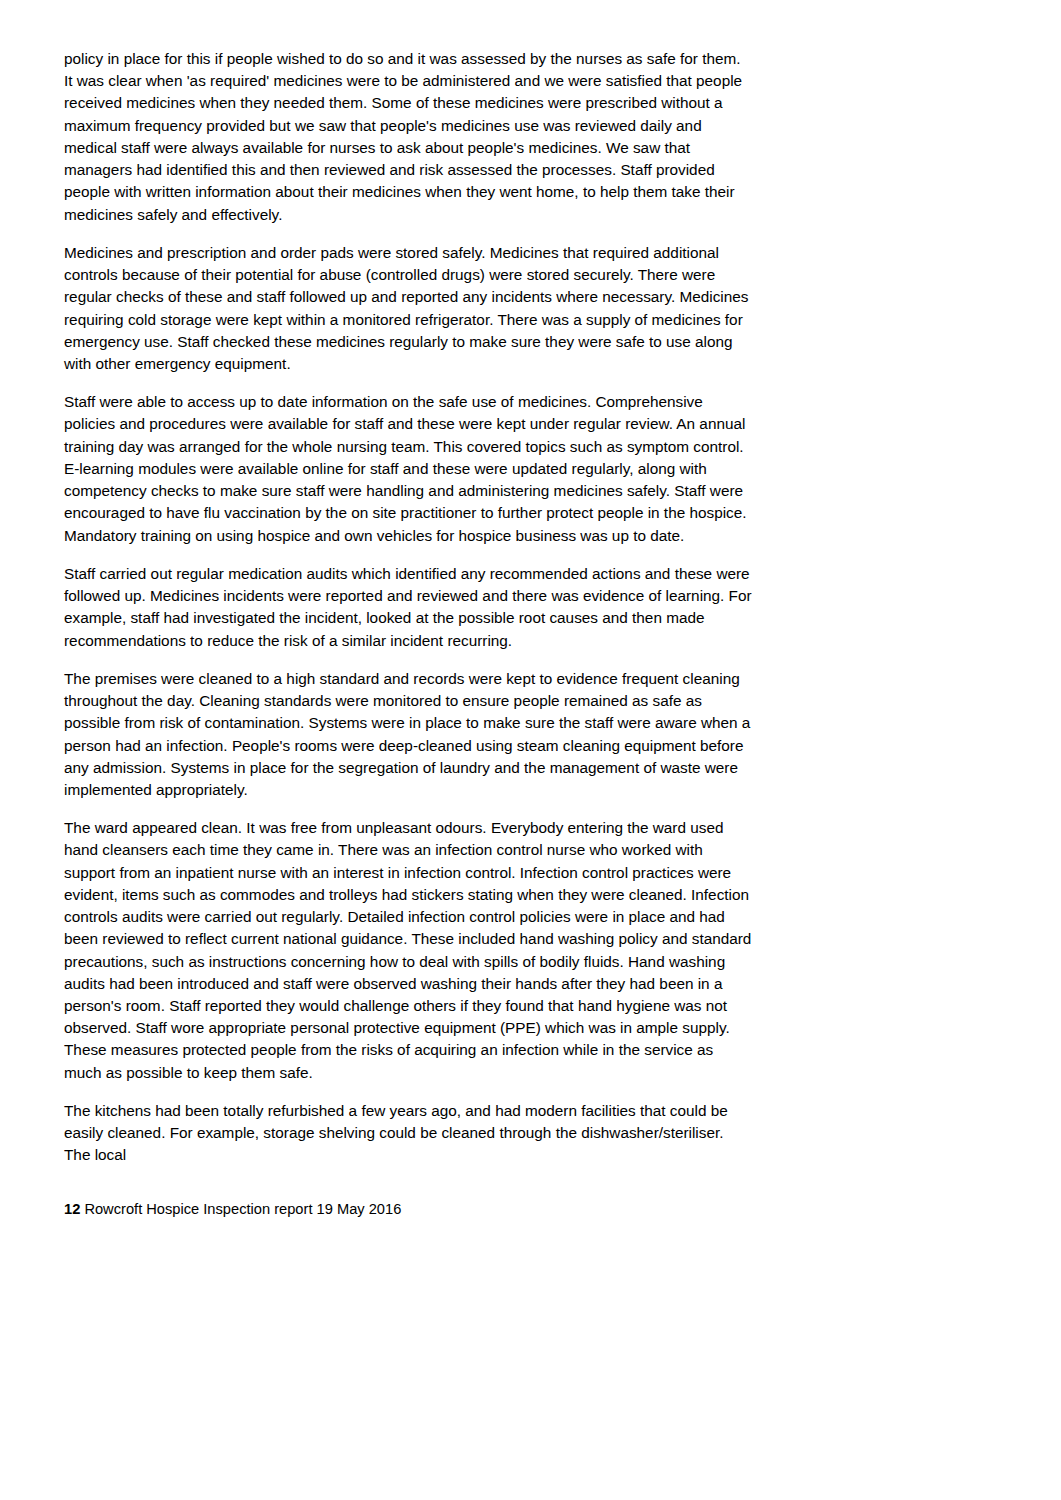policy in place for this if people wished to do so and it was assessed by the nurses as safe for them. It was clear when 'as required' medicines were to be administered and we were satisfied that people received medicines when they needed them. Some of these medicines were prescribed without a maximum frequency provided but we saw that people's medicines use was reviewed daily and medical staff were always available for nurses to ask about people's medicines. We saw that managers had identified this and then reviewed and risk assessed the processes. Staff provided people with written information about their medicines when they went home, to help them take their medicines safely and effectively.
Medicines and prescription and order pads were stored safely. Medicines that required additional controls because of their potential for abuse (controlled drugs) were stored securely. There were regular checks of these and staff followed up and reported any incidents where necessary. Medicines requiring cold storage were kept within a monitored refrigerator. There was a supply of medicines for emergency use. Staff checked these medicines regularly to make sure they were safe to use along with other emergency equipment.
Staff were able to access up to date information on the safe use of medicines. Comprehensive policies and procedures were available for staff and these were kept under regular review. An annual training day was arranged for the whole nursing team. This covered topics such as symptom control. E-learning modules were available online for staff and these were updated regularly, along with competency checks to make sure staff were handling and administering medicines safely. Staff were encouraged to have flu vaccination by the on site practitioner to further protect people in the hospice. Mandatory training on using hospice and own vehicles for hospice business was up to date.
Staff carried out regular medication audits which identified any recommended actions and these were followed up. Medicines incidents were reported and reviewed and there was evidence of learning. For example, staff had investigated the incident, looked at the possible root causes and then made recommendations to reduce the risk of a similar incident recurring.
The premises were cleaned to a high standard and records were kept to evidence frequent cleaning throughout the day. Cleaning standards were monitored to ensure people remained as safe as possible from risk of contamination. Systems were in place to make sure the staff were aware when a person had an infection. People's rooms were deep-cleaned using steam cleaning equipment before any admission. Systems in place for the segregation of laundry and the management of waste were implemented appropriately.
The ward appeared clean. It was free from unpleasant odours. Everybody entering the ward used hand cleansers each time they came in. There was an infection control nurse who worked with support from an inpatient nurse with an interest in infection control. Infection control practices were evident, items such as commodes and trolleys had stickers stating when they were cleaned. Infection controls audits were carried out regularly. Detailed infection control policies were in place and had been reviewed to reflect current national guidance. These included hand washing policy and standard precautions, such as instructions concerning how to deal with spills of bodily fluids. Hand washing audits had been introduced and staff were observed washing their hands after they had been in a person's room. Staff reported they would challenge others if they found that hand hygiene was not observed. Staff wore appropriate personal protective equipment (PPE) which was in ample supply. These measures protected people from the risks of acquiring an infection while in the service as much as possible to keep them safe.
The kitchens had been totally refurbished a few years ago, and had modern facilities that could be easily cleaned. For example, storage shelving could be cleaned through the dishwasher/steriliser. The local
12 Rowcroft Hospice Inspection report 19 May 2016